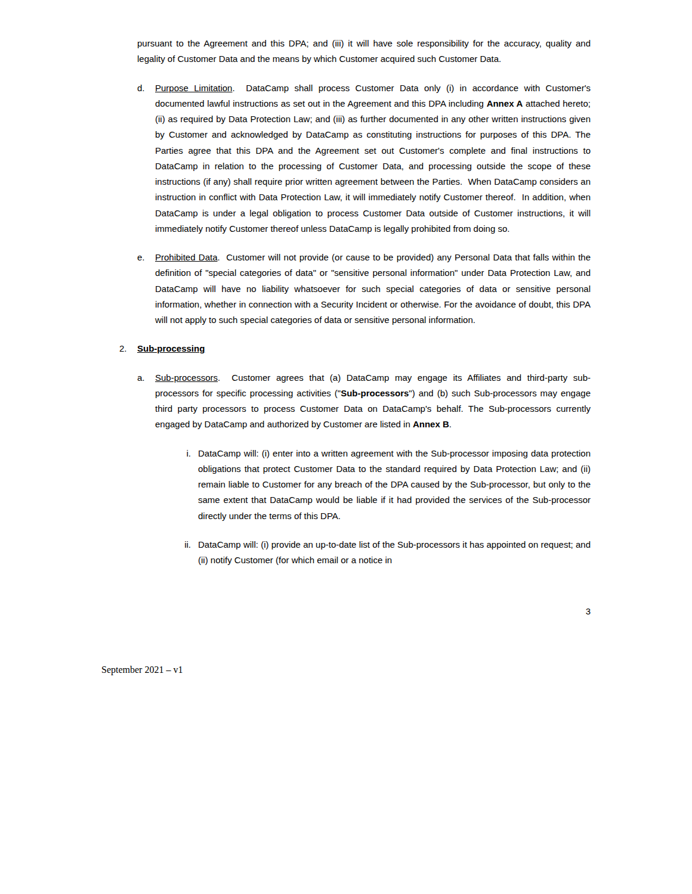pursuant to the Agreement and this DPA; and (iii) it will have sole responsibility for the accuracy, quality and legality of Customer Data and the means by which Customer acquired such Customer Data.
d.
Purpose Limitation. DataCamp shall process Customer Data only (i) in accordance with Customer's documented lawful instructions as set out in the Agreement and this DPA including Annex A attached hereto; (ii) as required by Data Protection Law; and (iii) as further documented in any other written instructions given by Customer and acknowledged by DataCamp as constituting instructions for purposes of this DPA. The Parties agree that this DPA and the Agreement set out Customer's complete and final instructions to DataCamp in relation to the processing of Customer Data, and processing outside the scope of these instructions (if any) shall require prior written agreement between the Parties. When DataCamp considers an instruction in conflict with Data Protection Law, it will immediately notify Customer thereof. In addition, when DataCamp is under a legal obligation to process Customer Data outside of Customer instructions, it will immediately notify Customer thereof unless DataCamp is legally prohibited from doing so.
e.
Prohibited Data. Customer will not provide (or cause to be provided) any Personal Data that falls within the definition of "special categories of data" or "sensitive personal information" under Data Protection Law, and DataCamp will have no liability whatsoever for such special categories of data or sensitive personal information, whether in connection with a Security Incident or otherwise. For the avoidance of doubt, this DPA will not apply to such special categories of data or sensitive personal information.
2.
Sub-processing
a.
Sub-processors. Customer agrees that (a) DataCamp may engage its Affiliates and third-party sub-processors for specific processing activities ("Sub-processors") and (b) such Sub-processors may engage third party processors to process Customer Data on DataCamp's behalf. The Sub-processors currently engaged by DataCamp and authorized by Customer are listed in Annex B.
i.
DataCamp will: (i) enter into a written agreement with the Sub-processor imposing data protection obligations that protect Customer Data to the standard required by Data Protection Law; and (ii) remain liable to Customer for any breach of the DPA caused by the Sub-processor, but only to the same extent that DataCamp would be liable if it had provided the services of the Sub-processor directly under the terms of this DPA.
ii.
DataCamp will: (i) provide an up-to-date list of the Sub-processors it has appointed on request; and (ii) notify Customer (for which email or a notice in
3
September 2021 – v1